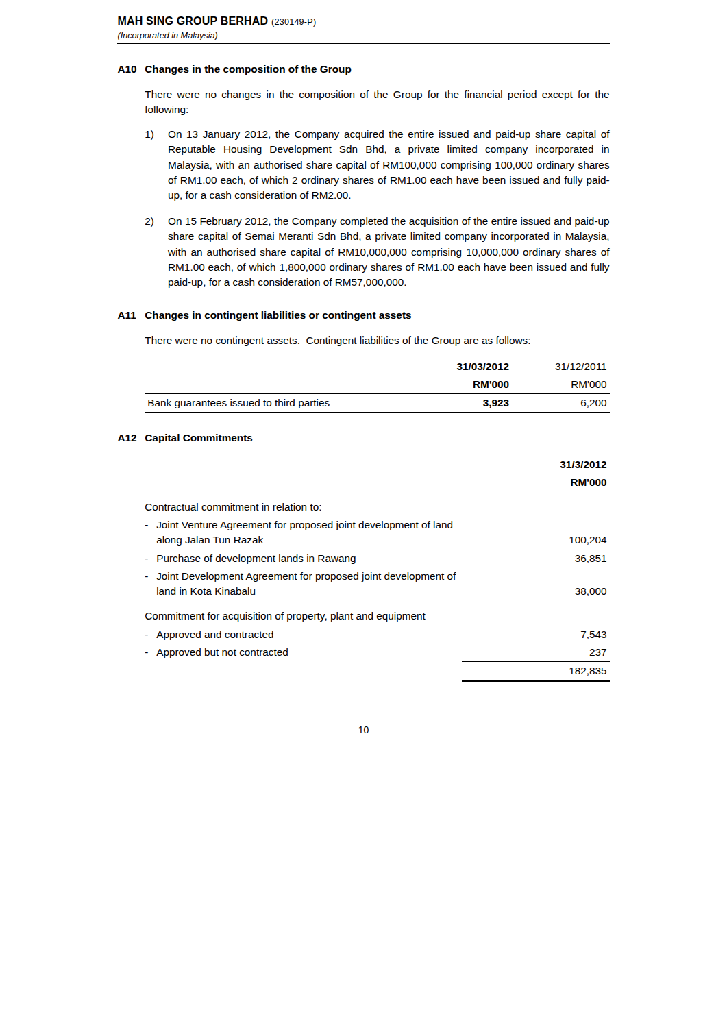MAH SING GROUP BERHAD (230149-P)
(Incorporated in Malaysia)
A10 Changes in the composition of the Group
There were no changes in the composition of the Group for the financial period except for the following:
1) On 13 January 2012, the Company acquired the entire issued and paid-up share capital of Reputable Housing Development Sdn Bhd, a private limited company incorporated in Malaysia, with an authorised share capital of RM100,000 comprising 100,000 ordinary shares of RM1.00 each, of which 2 ordinary shares of RM1.00 each have been issued and fully paid-up, for a cash consideration of RM2.00.
2) On 15 February 2012, the Company completed the acquisition of the entire issued and paid-up share capital of Semai Meranti Sdn Bhd, a private limited company incorporated in Malaysia, with an authorised share capital of RM10,000,000 comprising 10,000,000 ordinary shares of RM1.00 each, of which 1,800,000 ordinary shares of RM1.00 each have been issued and fully paid-up, for a cash consideration of RM57,000,000.
A11 Changes in contingent liabilities or contingent assets
There were no contingent assets. Contingent liabilities of the Group are as follows:
| | 31/03/2012 | 31/12/2011 |
| | RM'000 | RM'000 |
| Bank guarantees issued to third parties | 3,923 | 6,200 |
A12 Capital Commitments
| | 31/3/2012 |
| | RM'000 |
| Contractual commitment in relation to: | |
| - Joint Venture Agreement for proposed joint development of land along Jalan Tun Razak | 100,204 |
| - Purchase of development lands in Rawang | 36,851 |
| - Joint Development Agreement for proposed joint development of land in Kota Kinabalu | 38,000 |
| Commitment for acquisition of property, plant and equipment | |
| - Approved and contracted | 7,543 |
| - Approved but not contracted | 237 |
| | 182,835 |
10